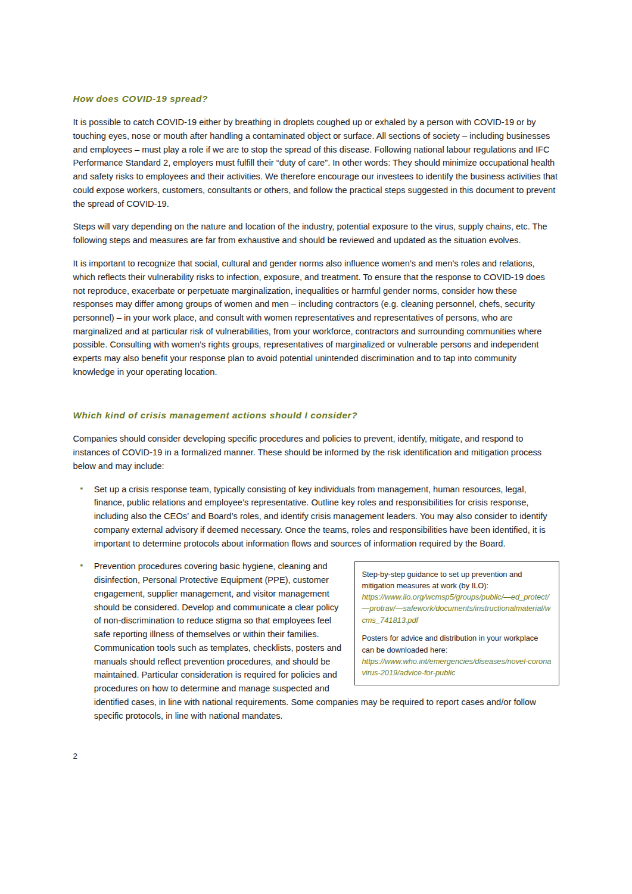How does COVID-19 spread?
It is possible to catch COVID-19 either by breathing in droplets coughed up or exhaled by a person with COVID-19 or by touching eyes, nose or mouth after handling a contaminated object or surface. All sections of society – including businesses and employees – must play a role if we are to stop the spread of this disease. Following national labour regulations and IFC Performance Standard 2, employers must fulfill their “duty of care”. In other words: They should minimize occupational health and safety risks to employees and their activities. We therefore encourage our investees to identify the business activities that could expose workers, customers, consultants or others, and follow the practical steps suggested in this document to prevent the spread of COVID-19.
Steps will vary depending on the nature and location of the industry, potential exposure to the virus, supply chains, etc. The following steps and measures are far from exhaustive and should be reviewed and updated as the situation evolves.
It is important to recognize that social, cultural and gender norms also influence women’s and men’s roles and relations, which reflects their vulnerability risks to infection, exposure, and treatment. To ensure that the response to COVID-19 does not reproduce, exacerbate or perpetuate marginalization, inequalities or harmful gender norms, consider how these responses may differ among groups of women and men – including contractors (e.g. cleaning personnel, chefs, security personnel) – in your work place, and consult with women representatives and representatives of persons, who are marginalized and at particular risk of vulnerabilities, from your workforce, contractors and surrounding communities where possible. Consulting with women’s rights groups, representatives of marginalized or vulnerable persons and independent experts may also benefit your response plan to avoid potential unintended discrimination and to tap into community knowledge in your operating location.
Which kind of crisis management actions should I consider?
Companies should consider developing specific procedures and policies to prevent, identify, mitigate, and respond to instances of COVID-19 in a formalized manner. These should be informed by the risk identification and mitigation process below and may include:
Set up a crisis response team, typically consisting of key individuals from management, human resources, legal, finance, public relations and employee’s representative. Outline key roles and responsibilities for crisis response, including also the CEOs’ and Board’s roles, and identify crisis management leaders. You may also consider to identify company external advisory if deemed necessary. Once the teams, roles and responsibilities have been identified, it is important to determine protocols about information flows and sources of information required by the Board.
Step-by-step guidance to set up prevention and mitigation measures at work (by ILO):
https://www.ilo.org/wcmsp5/groups/public/—ed_protect/—protrav/—safework/documents/instructionalmaterial/wcms_741813.pdf
Posters for advice and distribution in your workplace can be downloaded here:
https://www.who.int/emergencies/diseases/novel-coronavirus-2019/advice-for-public
Prevention procedures covering basic hygiene, cleaning and disinfection, Personal Protective Equipment (PPE), customer engagement, supplier management, and visitor management should be considered. Develop and communicate a clear policy of non-discrimination to reduce stigma so that employees feel safe reporting illness of themselves or within their families. Communication tools such as templates, checklists, posters and manuals should reflect prevention procedures, and should be maintained. Particular consideration is required for policies and procedures on how to determine and manage suspected and identified cases, in line with national requirements. Some companies may be required to report cases and/or follow specific protocols, in line with national mandates.
2